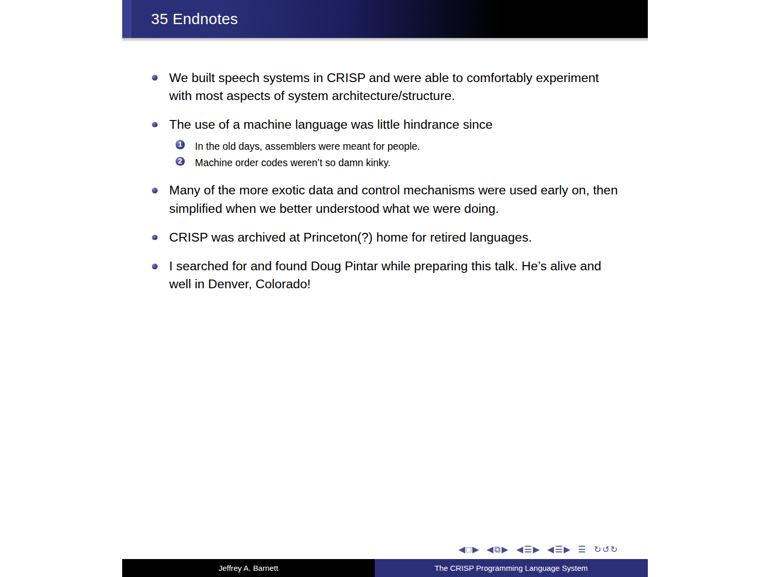35 Endnotes
We built speech systems in CRISP and were able to comfortably experiment with most aspects of system architecture/structure.
The use of a machine language was little hindrance since
In the old days, assemblers were meant for people.
Machine order codes weren’t so damn kinky.
Many of the more exotic data and control mechanisms were used early on, then simplified when we better understood what we were doing.
CRISP was archived at Princeton(?) home for retired languages.
I searched for and found Doug Pintar while preparing this talk. He’s alive and well in Denver, Colorado!
◀□▶ ◀⧉▶ ◀☰▶ ◀☰▶ ☰ ↻↺↻
Jeffrey A. Barnett
The CRISP Programming Language System